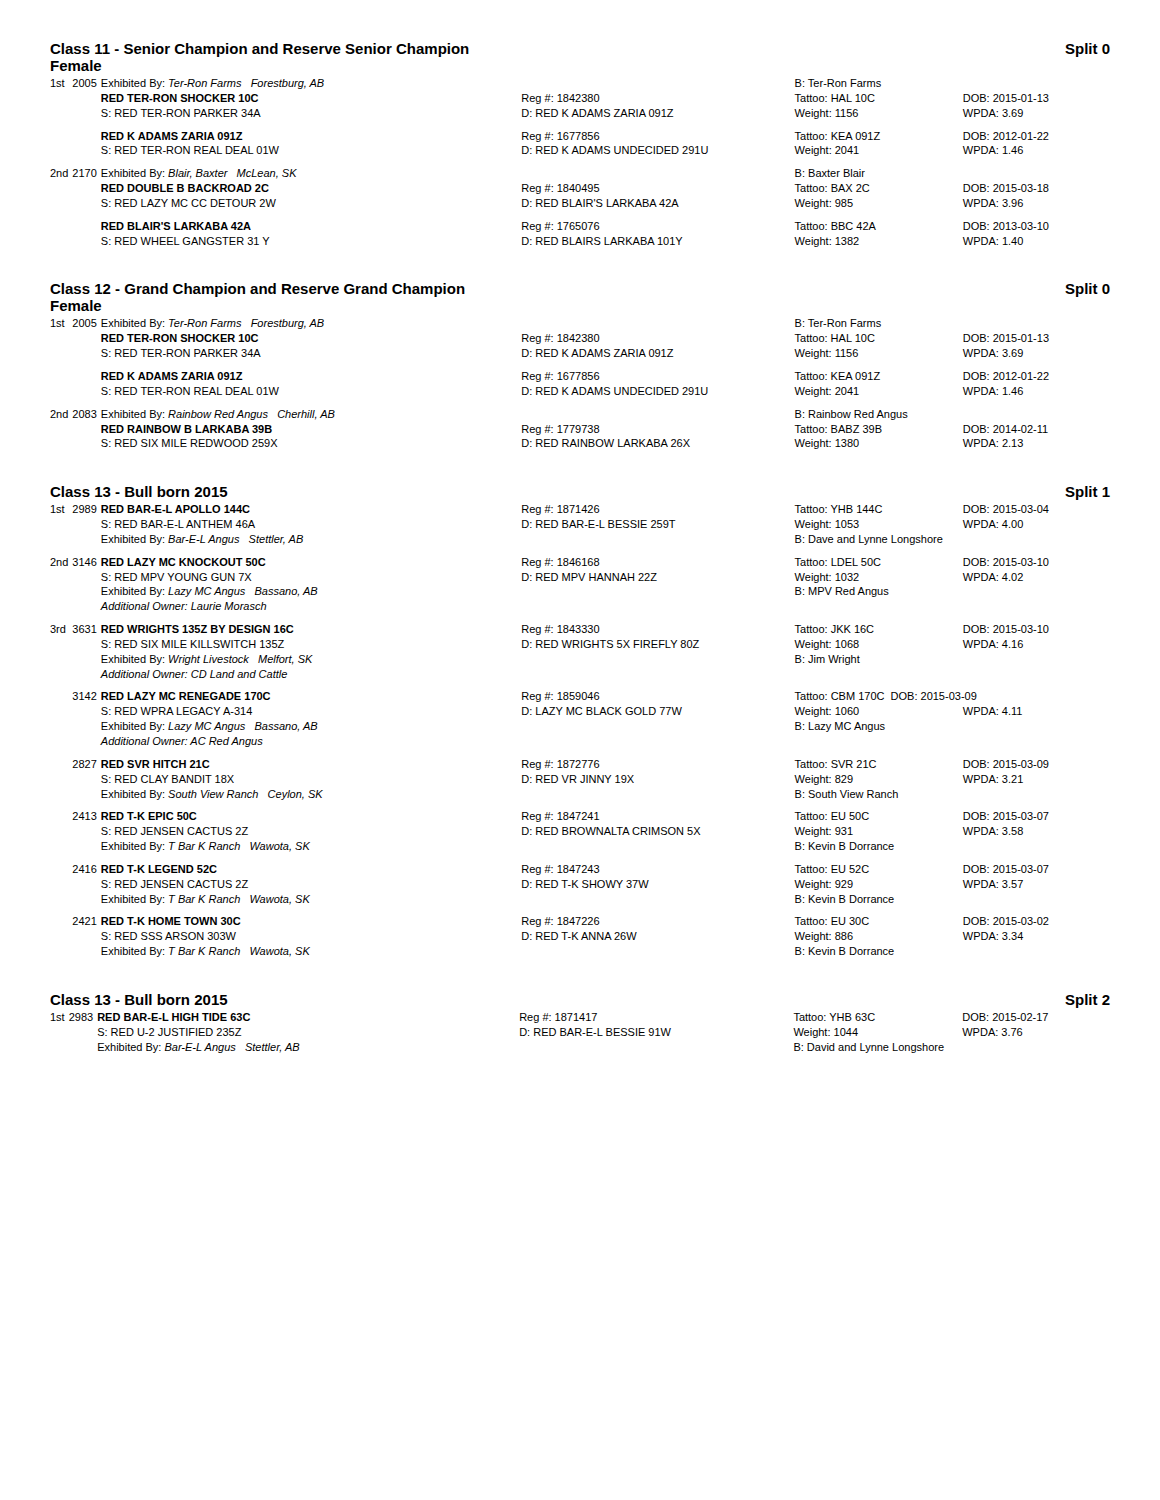Class 11 - Senior Champion and Reserve Senior Champion
Female
Split 0
| 1st | 2005 | Exhibited By: Ter-Ron Farms Forestburg, AB | | B: Ter-Ron Farms | |
| | | RED TER-RON SHOCKER 10C | Reg #: 1842380 | Tattoo: HAL 10C | DOB: 2015-01-13 |
| | | S: RED TER-RON PARKER 34A | D: RED K ADAMS ZARIA 091Z | Weight: 1156 | WPDA: 3.69 |
| | | RED K ADAMS ZARIA 091Z | Reg #: 1677856 | Tattoo: KEA 091Z | DOB: 2012-01-22 |
| | | S: RED TER-RON REAL DEAL 01W | D: RED K ADAMS UNDECIDED 291U | Weight: 2041 | WPDA: 1.46 |
| 2nd | 2170 | Exhibited By: Blair, Baxter McLean, SK | | B: Baxter Blair | |
| | | RED DOUBLE B BACKROAD 2C | Reg #: 1840495 | Tattoo: BAX 2C | DOB: 2015-03-18 |
| | | S: RED LAZY MC CC DETOUR 2W | D: RED BLAIR'S LARKABA 42A | Weight: 985 | WPDA: 3.96 |
| | | RED BLAIR'S LARKABA 42A | Reg #: 1765076 | Tattoo: BBC 42A | DOB: 2013-03-10 |
| | | S: RED WHEEL GANGSTER 31 Y | D: RED BLAIRS LARKABA 101Y | Weight: 1382 | WPDA: 1.40 |
Class 12 - Grand Champion and Reserve Grand Champion
Female
Split 0
| 1st | 2005 | Exhibited By: Ter-Ron Farms Forestburg, AB | | B: Ter-Ron Farms | |
| | | RED TER-RON SHOCKER 10C | Reg #: 1842380 | Tattoo: HAL 10C | DOB: 2015-01-13 |
| | | S: RED TER-RON PARKER 34A | D: RED K ADAMS ZARIA 091Z | Weight: 1156 | WPDA: 3.69 |
| | | RED K ADAMS ZARIA 091Z | Reg #: 1677856 | Tattoo: KEA 091Z | DOB: 2012-01-22 |
| | | S: RED TER-RON REAL DEAL 01W | D: RED K ADAMS UNDECIDED 291U | Weight: 2041 | WPDA: 1.46 |
| 2nd | 2083 | Exhibited By: Rainbow Red Angus Cherhill, AB | | B: Rainbow Red Angus | |
| | | RED RAINBOW B LARKABA 39B | Reg #: 1779738 | Tattoo: BABZ 39B | DOB: 2014-02-11 |
| | | S: RED SIX MILE REDWOOD 259X | D: RED RAINBOW LARKABA 26X | Weight: 1380 | WPDA: 2.13 |
Class 13 - Bull born 2015
Split 1
| 1st | 2989 | RED BAR-E-L APOLLO 144C | Reg #: 1871426 | Tattoo: YHB 144C | DOB: 2015-03-04 |
| | | S: RED BAR-E-L ANTHEM 46A | D: RED BAR-E-L BESSIE 259T | Weight: 1053 | WPDA: 4.00 |
| | | Exhibited By: Bar-E-L Angus Stettler, AB | | B: Dave and Lynne Longshore |
| 2nd | 3146 | RED LAZY MC KNOCKOUT 50C | Reg #: 1846168 | Tattoo: LDEL 50C | DOB: 2015-03-10 |
| | | S: RED MPV YOUNG GUN 7X | D: RED MPV HANNAH 22Z | Weight: 1032 | WPDA: 4.02 |
| | | Exhibited By: Lazy MC Angus Bassano, AB | | B: MPV Red Angus |
| | | Additional Owner: Laurie Morasch | | | |
| 3rd | 3631 | RED WRIGHTS 135Z BY DESIGN 16C | Reg #: 1843330 | Tattoo: JKK 16C | DOB: 2015-03-10 |
| | | S: RED SIX MILE KILLSWITCH 135Z | D: RED WRIGHTS 5X FIREFLY 80Z | Weight: 1068 | WPDA: 4.16 |
| | | Exhibited By: Wright Livestock Melfort, SK | | B: Jim Wright |
| | | Additional Owner: CD Land and Cattle | | | |
| | 3142 | RED LAZY MC RENEGADE 170C | Reg #: 1859046 | Tattoo: CBM 170C DOB: 2015-03-09 |
| | | S: RED WPRA LEGACY A-314 | D: LAZY MC BLACK GOLD 77W | Weight: 1060 | WPDA: 4.11 |
| | | Exhibited By: Lazy MC Angus Bassano, AB | | B: Lazy MC Angus |
| | | Additional Owner: AC Red Angus | | | |
| | 2827 | RED SVR HITCH 21C | Reg #: 1872776 | Tattoo: SVR 21C | DOB: 2015-03-09 |
| | | S: RED CLAY BANDIT 18X | D: RED VR JINNY 19X | Weight: 829 | WPDA: 3.21 |
| | | Exhibited By: South View Ranch Ceylon, SK | | B: South View Ranch |
| | 2413 | RED T-K EPIC 50C | Reg #: 1847241 | Tattoo: EU 50C | DOB: 2015-03-07 |
| | | S: RED JENSEN CACTUS 2Z | D: RED BROWNALTA CRIMSON 5X | Weight: 931 | WPDA: 3.58 |
| | | Exhibited By: T Bar K Ranch Wawota, SK | | B: Kevin B Dorrance |
| | 2416 | RED T-K LEGEND 52C | Reg #: 1847243 | Tattoo: EU 52C | DOB: 2015-03-07 |
| | | S: RED JENSEN CACTUS 2Z | D: RED T-K SHOWY 37W | Weight: 929 | WPDA: 3.57 |
| | | Exhibited By: T Bar K Ranch Wawota, SK | | B: Kevin B Dorrance |
| | 2421 | RED T-K HOME TOWN 30C | Reg #: 1847226 | Tattoo: EU 30C | DOB: 2015-03-02 |
| | | S: RED SSS ARSON 303W | D: RED T-K ANNA 26W | Weight: 886 | WPDA: 3.34 |
| | | Exhibited By: T Bar K Ranch Wawota, SK | | B: Kevin B Dorrance |
Class 13 - Bull born 2015
Split 2
| 1st | 2983 | RED BAR-E-L HIGH TIDE 63C | Reg #: 1871417 | Tattoo: YHB 63C | DOB: 2015-02-17 |
| | | S: RED U-2 JUSTIFIED 235Z | D: RED BAR-E-L BESSIE 91W | Weight: 1044 | WPDA: 3.76 |
| | | Exhibited By: Bar-E-L Angus Stettler, AB | | B: David and Lynne Longshore |